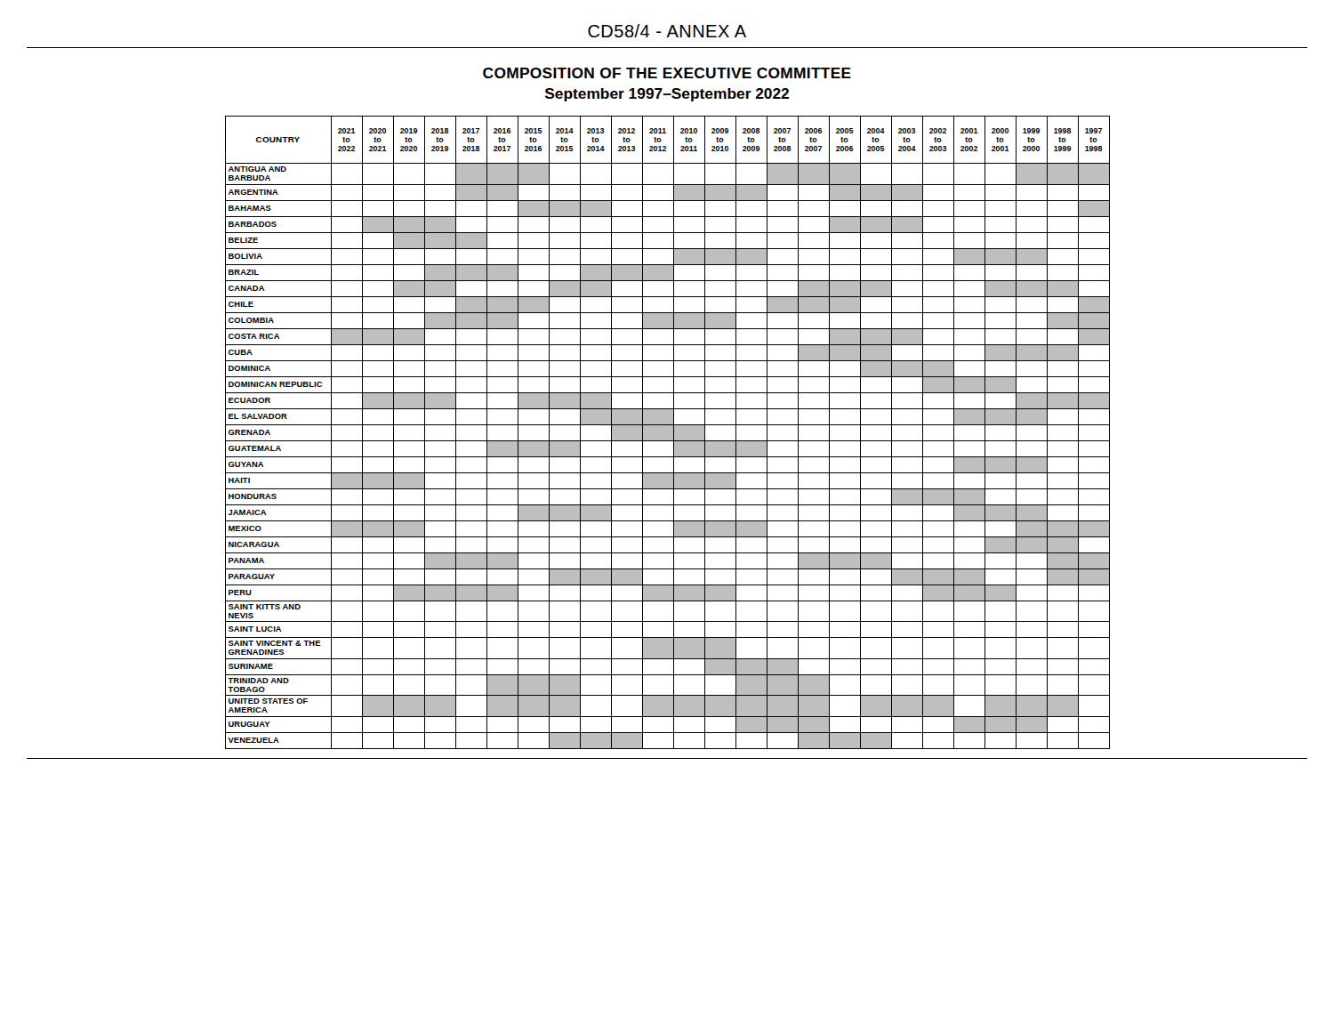CD58/4 - ANNEX A
COMPOSITION OF THE EXECUTIVE COMMITTEE
September 1997–September 2022
| COUNTRY | 2021 to 2022 | 2020 to 2021 | 2019 to 2020 | 2018 to 2019 | 2017 to 2018 | 2016 to 2017 | 2015 to 2016 | 2014 to 2015 | 2013 to 2014 | 2012 to 2013 | 2011 to 2012 | 2010 to 2011 | 2009 to 2010 | 2008 to 2009 | 2007 to 2008 | 2006 to 2007 | 2005 to 2006 | 2004 to 2005 | 2003 to 2004 | 2002 to 2003 | 2001 to 2002 | 2000 to 2001 | 1999 to 2000 | 1998 to 1999 | 1997 to 1998 |
| --- | --- | --- | --- | --- | --- | --- | --- | --- | --- | --- | --- | --- | --- | --- | --- | --- | --- | --- | --- | --- | --- | --- | --- | --- | --- |
| ANTIGUA AND BARBUDA | | | | | | | | | | | | | | | | | | | | | | | | | |
| ARGENTINA | | | | | | | | | | | | | | | | | | | | | | | | | |
| BAHAMAS | | | | | | | | | | | | | | | | | | | | | | | | | |
| BARBADOS | | | | | | | | | | | | | | | | | | | | | | | | | |
| BELIZE | | | | | | | | | | | | | | | | | | | | | | | | | |
| BOLIVIA | | | | | | | | | | | | | | | | | | | | | | | | | |
| BRAZIL | | | | | | | | | | | | | | | | | | | | | | | | | |
| CANADA | | | | | | | | | | | | | | | | | | | | | | | | | |
| CHILE | | | | | | | | | | | | | | | | | | | | | | | | | |
| COLOMBIA | | | | | | | | | | | | | | | | | | | | | | | | | |
| COSTA RICA | | | | | | | | | | | | | | | | | | | | | | | | | |
| CUBA | | | | | | | | | | | | | | | | | | | | | | | | | |
| DOMINICA | | | | | | | | | | | | | | | | | | | | | | | | | |
| DOMINICAN REPUBLIC | | | | | | | | | | | | | | | | | | | | | | | | | |
| ECUADOR | | | | | | | | | | | | | | | | | | | | | | | | | |
| EL SALVADOR | | | | | | | | | | | | | | | | | | | | | | | | | |
| GRENADA | | | | | | | | | | | | | | | | | | | | | | | | | |
| GUATEMALA | | | | | | | | | | | | | | | | | | | | | | | | | |
| GUYANA | | | | | | | | | | | | | | | | | | | | | | | | | |
| HAITI | | | | | | | | | | | | | | | | | | | | | | | | | |
| HONDURAS | | | | | | | | | | | | | | | | | | | | | | | | | |
| JAMAICA | | | | | | | | | | | | | | | | | | | | | | | | | |
| MEXICO | | | | | | | | | | | | | | | | | | | | | | | | | |
| NICARAGUA | | | | | | | | | | | | | | | | | | | | | | | | | |
| PANAMA | | | | | | | | | | | | | | | | | | | | | | | | | |
| PARAGUAY | | | | | | | | | | | | | | | | | | | | | | | | | |
| PERU | | | | | | | | | | | | | | | | | | | | | | | | | |
| SAINT KITTS AND NEVIS | | | | | | | | | | | | | | | | | | | | | | | | | |
| SAINT LUCIA | | | | | | | | | | | | | | | | | | | | | | | | | |
| SAINT VINCENT & THE GRENADINES | | | | | | | | | | | | | | | | | | | | | | | | | |
| SURINAME | | | | | | | | | | | | | | | | | | | | | | | | | |
| TRINIDAD AND TOBAGO | | | | | | | | | | | | | | | | | | | | | | | | | |
| UNITED STATES OF AMERICA | | | | | | | | | | | | | | | | | | | | | | | | | |
| URUGUAY | | | | | | | | | | | | | | | | | | | | | | | | | |
| VENEZUELA | | | | | | | | | | | | | | | | | | | | | | | | | |